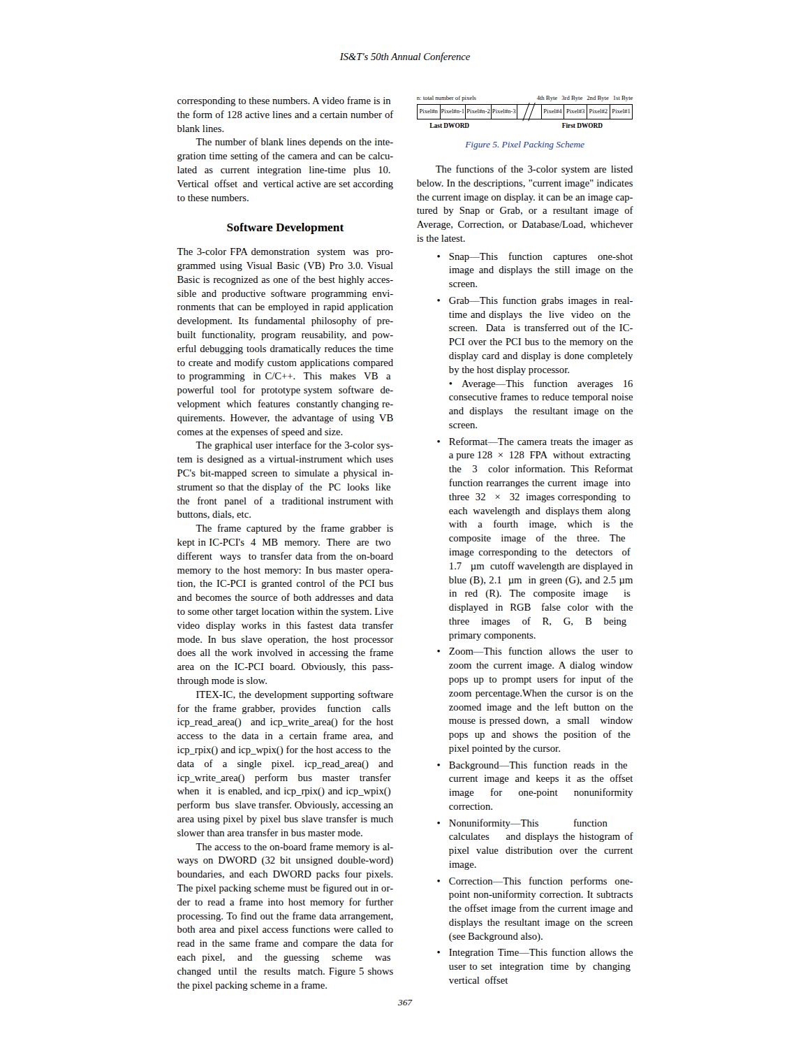IS&T's 50th Annual Conference
corresponding to these numbers. A video frame is in the form of 128 active lines and a certain number of blank lines.
The number of blank lines depends on the integration time setting of the camera and can be calculated as current integration line-time plus 10. Vertical offset and vertical active are set according to these numbers.
Software Development
The 3-color FPA demonstration system was programmed using Visual Basic (VB) Pro 3.0. Visual Basic is recognized as one of the best highly accessible and productive software programming environments that can be employed in rapid application development. Its fundamental philosophy of pre-built functionality, program reusability, and powerful debugging tools dramatically reduces the time to create and modify custom applications compared to programming in C/C++. This makes VB a powerful tool for prototype system software development which features constantly changing requirements. However, the advantage of using VB comes at the expenses of speed and size.
The graphical user interface for the 3-color system is designed as a virtual-instrument which uses PC's bit-mapped screen to simulate a physical instrument so that the display of the PC looks like the front panel of a traditional instrument with buttons, dials, etc.
The frame captured by the frame grabber is kept in IC-PCI's 4 MB memory. There are two different ways to transfer data from the on-board memory to the host memory: In bus master operation, the IC-PCI is granted control of the PCI bus and becomes the source of both addresses and data to some other target location within the system. Live video display works in this fastest data transfer mode. In bus slave operation, the host processor does all the work involved in accessing the frame area on the IC-PCI board. Obviously, this pass-through mode is slow.
ITEX-IC, the development supporting software for the frame grabber, provides function calls icp_read_area() and icp_write_area() for the host access to the data in a certain frame area, and icp_rpix() and icp_wpix() for the host access to the data of a single pixel. icp_read_area() and icp_write_area() perform bus master transfer when it is enabled, and icp_rpix() and icp_wpix() perform bus slave transfer. Obviously, accessing an area using pixel by pixel bus slave transfer is much slower than area transfer in bus master mode.
The access to the on-board frame memory is always on DWORD (32 bit unsigned double-word) boundaries, and each DWORD packs four pixels. The pixel packing scheme must be figured out in order to read a frame into host memory for further processing. To find out the frame data arrangement, both area and pixel access functions were called to read in the same frame and compare the data for each pixel, and the guessing scheme was changed until the results match. Figure 5 shows the pixel packing scheme in a frame.
n: total number of pixels 4th Byte 3rd Byte 2nd Byte 1st Byte
Pixel#n
Pixel#n-1
Pixel#n-2
Pixel#n-3
Pixel#4
Pixel#3
Pixel#2
Pixel#1
Last DWORD First DWORD
Figure 5. Pixel Packing Scheme
The functions of the 3-color system are listed below. In the descriptions, "current image" indicates the current image on display. it can be an image captured by Snap or Grab, or a resultant image of Average, Correction, or Database/Load, whichever is the latest.
Snap—This function captures one-shot image and displays the still image on the screen.
Grab—This function grabs images in real-time and displays the live video on the screen. Data is transferred out of the IC-PCI over the PCI bus to the memory on the display card and display is done completely by the host display processor.
• Average—This function averages 16 consecutive frames to reduce temporal noise and displays the resultant image on the screen.
Reformat—The camera treats the imager as a pure 128 × 128 FPA without extracting the 3 color information. This Reformat function rearranges the current image into three 32 × 32 images corresponding to each wavelength and displays them along with a fourth image, which is the composite image of the three. The image corresponding to the detectors of 1.7 µm cutoff wavelength are displayed in blue (B), 2.1 µm in green (G), and 2.5 µm in red (R). The composite image is displayed in RGB false color with the three images of R, G, B being primary components.
Zoom—This function allows the user to zoom the current image. A dialog window pops up to prompt users for input of the zoom percentage.When the cursor is on the zoomed image and the left button on the mouse is pressed down, a small window pops up and shows the position of the pixel pointed by the cursor.
Background—This function reads in the current image and keeps it as the offset image for one-point nonuniformity correction.
Nonuniformity—This function calculates and displays the histogram of pixel value distribution over the current image.
Correction—This function performs one-point non-uniformity correction. It subtracts the offset image from the current image and displays the resultant image on the screen (see Background also).
Integration Time—This function allows the user to set integration time by changing vertical offset
367